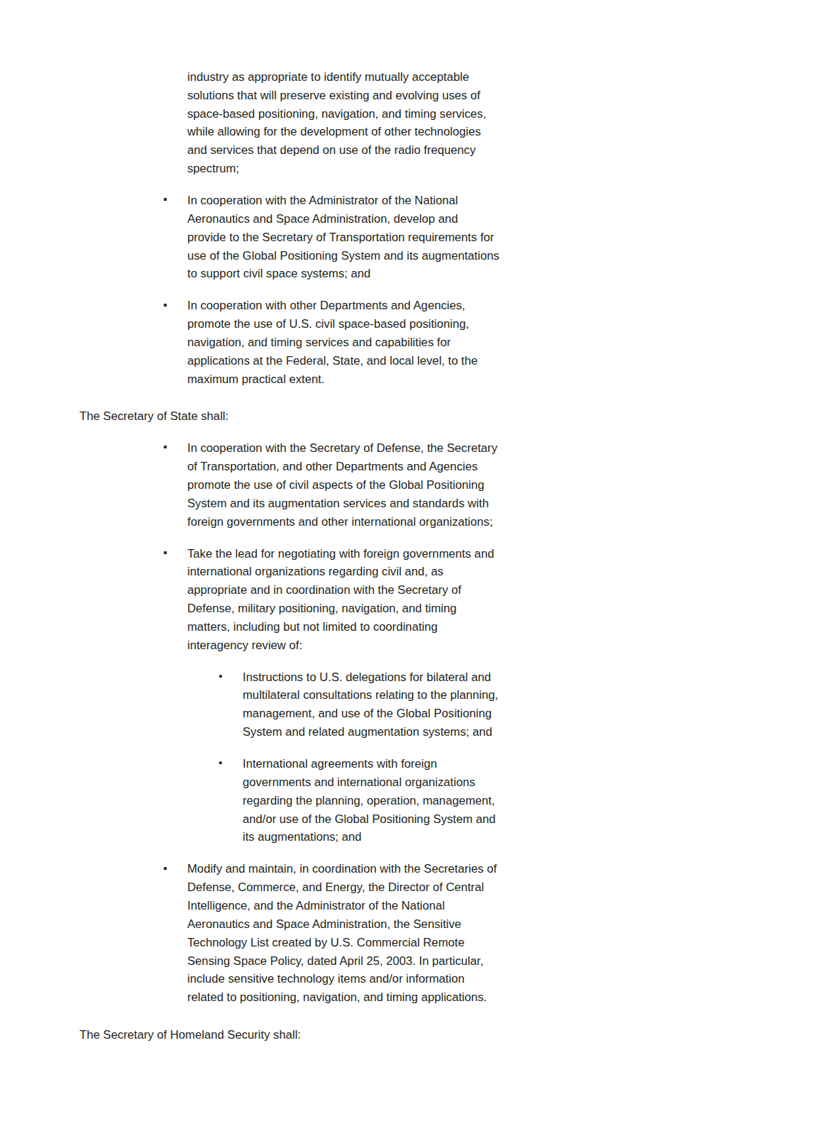industry as appropriate to identify mutually acceptable solutions that will preserve existing and evolving uses of space-based positioning, navigation, and timing services, while allowing for the development of other technologies and services that depend on use of the radio frequency spectrum;
In cooperation with the Administrator of the National Aeronautics and Space Administration, develop and provide to the Secretary of Transportation requirements for use of the Global Positioning System and its augmentations to support civil space systems; and
In cooperation with other Departments and Agencies, promote the use of U.S. civil space-based positioning, navigation, and timing services and capabilities for applications at the Federal, State, and local level, to the maximum practical extent.
The Secretary of State shall:
In cooperation with the Secretary of Defense, the Secretary of Transportation, and other Departments and Agencies promote the use of civil aspects of the Global Positioning System and its augmentation services and standards with foreign governments and other international organizations;
Take the lead for negotiating with foreign governments and international organizations regarding civil and, as appropriate and in coordination with the Secretary of Defense, military positioning, navigation, and timing matters, including but not limited to coordinating interagency review of:
Instructions to U.S. delegations for bilateral and multilateral consultations relating to the planning, management, and use of the Global Positioning System and related augmentation systems; and
International agreements with foreign governments and international organizations regarding the planning, operation, management, and/or use of the Global Positioning System and its augmentations; and
Modify and maintain, in coordination with the Secretaries of Defense, Commerce, and Energy, the Director of Central Intelligence, and the Administrator of the National Aeronautics and Space Administration, the Sensitive Technology List created by U.S. Commercial Remote Sensing Space Policy, dated April 25, 2003. In particular, include sensitive technology items and/or information related to positioning, navigation, and timing applications.
The Secretary of Homeland Security shall: